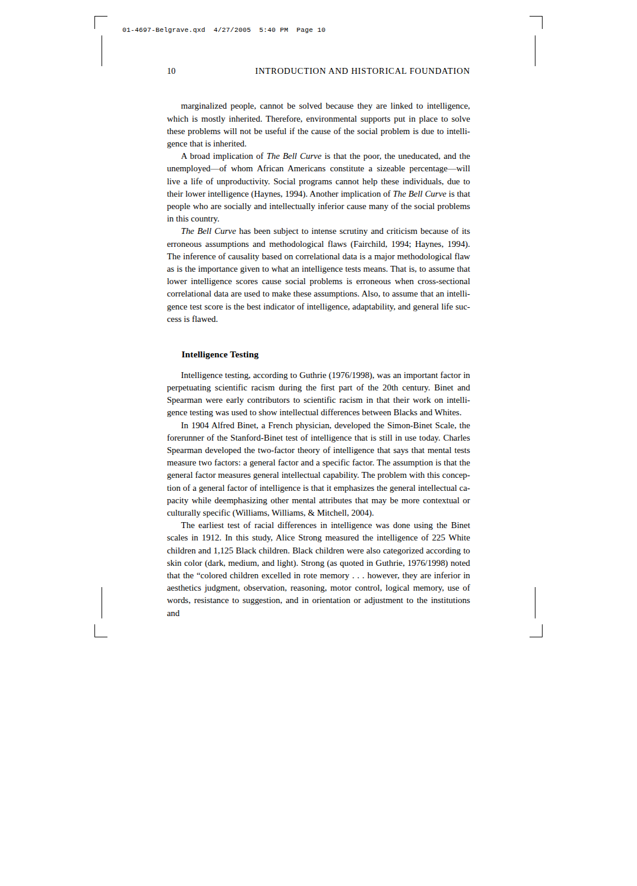01-4697-Belgrave.qxd 4/27/2005 5:40 PM Page 10
10 INTRODUCTION AND HISTORICAL FOUNDATION
marginalized people, cannot be solved because they are linked to intelligence, which is mostly inherited. Therefore, environmental supports put in place to solve these problems will not be useful if the cause of the social problem is due to intelligence that is inherited.
A broad implication of The Bell Curve is that the poor, the uneducated, and the unemployed—of whom African Americans constitute a sizeable percentage—will live a life of unproductivity. Social programs cannot help these individuals, due to their lower intelligence (Haynes, 1994). Another implication of The Bell Curve is that people who are socially and intellectually inferior cause many of the social problems in this country.
The Bell Curve has been subject to intense scrutiny and criticism because of its erroneous assumptions and methodological flaws (Fairchild, 1994; Haynes, 1994). The inference of causality based on correlational data is a major methodological flaw as is the importance given to what an intelligence tests means. That is, to assume that lower intelligence scores cause social problems is erroneous when cross-sectional correlational data are used to make these assumptions. Also, to assume that an intelligence test score is the best indicator of intelligence, adaptability, and general life success is flawed.
Intelligence Testing
Intelligence testing, according to Guthrie (1976/1998), was an important factor in perpetuating scientific racism during the first part of the 20th century. Binet and Spearman were early contributors to scientific racism in that their work on intelligence testing was used to show intellectual differences between Blacks and Whites.
In 1904 Alfred Binet, a French physician, developed the Simon-Binet Scale, the forerunner of the Stanford-Binet test of intelligence that is still in use today. Charles Spearman developed the two-factor theory of intelligence that says that mental tests measure two factors: a general factor and a specific factor. The assumption is that the general factor measures general intellectual capability. The problem with this conception of a general factor of intelligence is that it emphasizes the general intellectual capacity while deemphasizing other mental attributes that may be more contextual or culturally specific (Williams, Williams, & Mitchell, 2004).
The earliest test of racial differences in intelligence was done using the Binet scales in 1912. In this study, Alice Strong measured the intelligence of 225 White children and 1,125 Black children. Black children were also categorized according to skin color (dark, medium, and light). Strong (as quoted in Guthrie, 1976/1998) noted that the “colored children excelled in rote memory . . . however, they are inferior in aesthetics judgment, observation, reasoning, motor control, logical memory, use of words, resistance to suggestion, and in orientation or adjustment to the institutions and